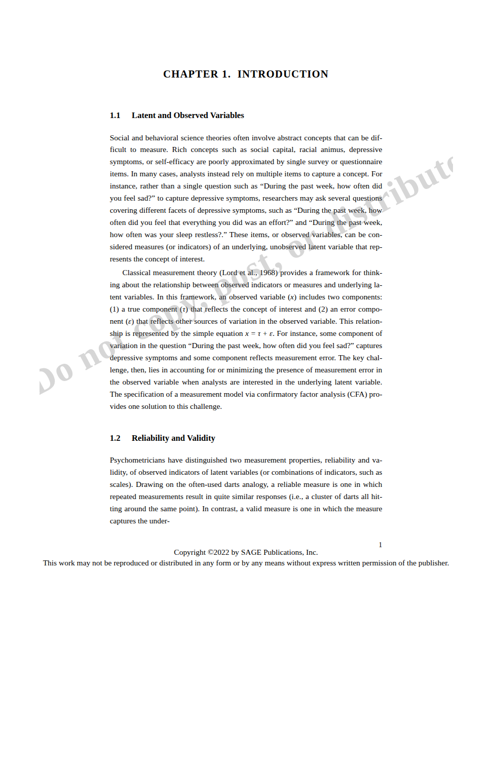Do not copy, post, or distribute
CHAPTER 1. INTRODUCTION
1.1 Latent and Observed Variables
Social and behavioral science theories often involve abstract concepts that can be difficult to measure. Rich concepts such as social capital, racial animus, depressive symptoms, or self-efficacy are poorly approximated by single survey or questionnaire items. In many cases, analysts instead rely on multiple items to capture a concept. For instance, rather than a single question such as “During the past week, how often did you feel sad?” to capture depressive symptoms, researchers may ask several questions covering different facets of depressive symptoms, such as “During the past week, how often did you feel that everything you did was an effort?” and “During the past week, how often was your sleep restless?.” These items, or observed variables, can be considered measures (or indicators) of an underlying, unobserved latent variable that represents the concept of interest.
Classical measurement theory (Lord et al., 1968) provides a framework for thinking about the relationship between observed indicators or measures and underlying latent variables. In this framework, an observed variable (x) includes two components: (1) a true component (τ) that reflects the concept of interest and (2) an error component (ε) that reflects other sources of variation in the observed variable. This relationship is represented by the simple equation x = τ + ε. For instance, some component of variation in the question “During the past week, how often did you feel sad?” captures depressive symptoms and some component reflects measurement error. The key challenge, then, lies in accounting for or minimizing the presence of measurement error in the observed variable when analysts are interested in the underlying latent variable. The specification of a measurement model via confirmatory factor analysis (CFA) provides one solution to this challenge.
1.2 Reliability and Validity
Psychometricians have distinguished two measurement properties, reliability and validity, of observed indicators of latent variables (or combinations of indicators, such as scales). Drawing on the often-used darts analogy, a reliable measure is one in which repeated measurements result in quite similar responses (i.e., a cluster of darts all hitting around the same point). In contrast, a valid measure is one in which the measure captures the under-
1
Copyright ©2022 by SAGE Publications, Inc.
This work may not be reproduced or distributed in any form or by any means without express written permission of the publisher.